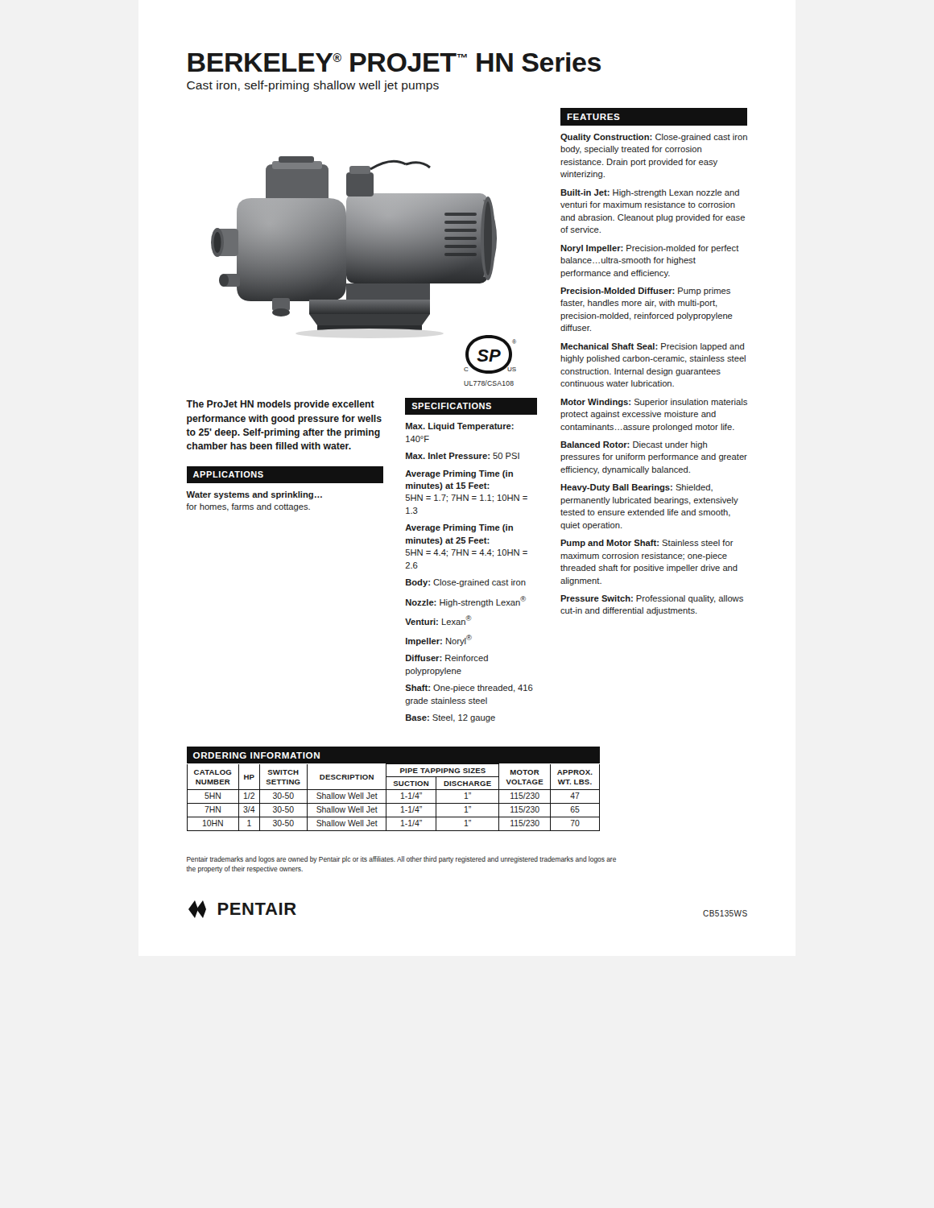BERKELEY® PROJET™ HN Series
Cast iron, self-priming shallow well jet pumps
SP C US ®
UL778/CSA108
The ProJet HN models provide excellent performance with good pressure for wells to 25' deep. Self-priming after the priming chamber has been filled with water.
Applications
Water systems and sprinkling…
for homes, farms and cottages.
Specifications
Max. Liquid Temperature: 140°F
Max. Inlet Pressure: 50 PSI
Average Priming Time (in minutes) at 15 Feet:
5HN = 1.7; 7HN = 1.1; 10HN = 1.3
Average Priming Time (in minutes) at 25 Feet:
5HN = 4.4; 7HN = 4.4; 10HN = 2.6
Body: Close-grained cast iron
Nozzle: High-strength Lexan®
Venturi: Lexan®
Impeller: Noryl®
Diffuser: Reinforced polypropylene
Shaft: One-piece threaded, 416 grade stainless steel
Base: Steel, 12 gauge
Features
Quality Construction: Close-grained cast iron body, specially treated for corrosion resistance. Drain port provided for easy winterizing.
Built-in Jet: High-strength Lexan nozzle and venturi for maximum resistance to corrosion and abrasion. Cleanout plug provided for ease of service.
Noryl Impeller: Precision-molded for perfect balance…ultra-smooth for highest performance and efficiency.
Precision-Molded Diffuser: Pump primes faster, handles more air, with multi-port, precision-molded, reinforced polypropylene diffuser.
Mechanical Shaft Seal: Precision lapped and highly polished carbon-ceramic, stainless steel construction. Internal design guarantees continuous water lubrication.
Motor Windings: Superior insulation materials protect against excessive moisture and contaminants…assure prolonged motor life.
Balanced Rotor: Diecast under high pressures for uniform performance and greater efficiency, dynamically balanced.
Heavy-Duty Ball Bearings: Shielded, permanently lubricated bearings, extensively tested to ensure extended life and smooth, quiet operation.
Pump and Motor Shaft: Stainless steel for maximum corrosion resistance; one-piece threaded shaft for positive impeller drive and alignment.
Pressure Switch: Professional quality, allows cut-in and differential adjustments.
Ordering Information
| Catalog Number | HP | Switch Setting | Description | Pipe Tappipng Sizes | Motor Voltage | Approx. Wt. Lbs. |
| --- | --- | --- | --- | --- | --- | --- |
| Suction | Discharge |
| 5HN | 1/2 | 30-50 | Shallow Well Jet | 1-1/4” | 1” | 115/230 | 47 |
| 7HN | 3/4 | 30-50 | Shallow Well Jet | 1-1/4” | 1” | 115/230 | 65 |
| 10HN | 1 | 30-50 | Shallow Well Jet | 1-1/4” | 1” | 115/230 | 70 |
Pentair trademarks and logos are owned by Pentair plc or its affiliates. All other third party registered and unregistered trademarks and logos are the property of their respective owners.
PENTAIR
CB5135WS